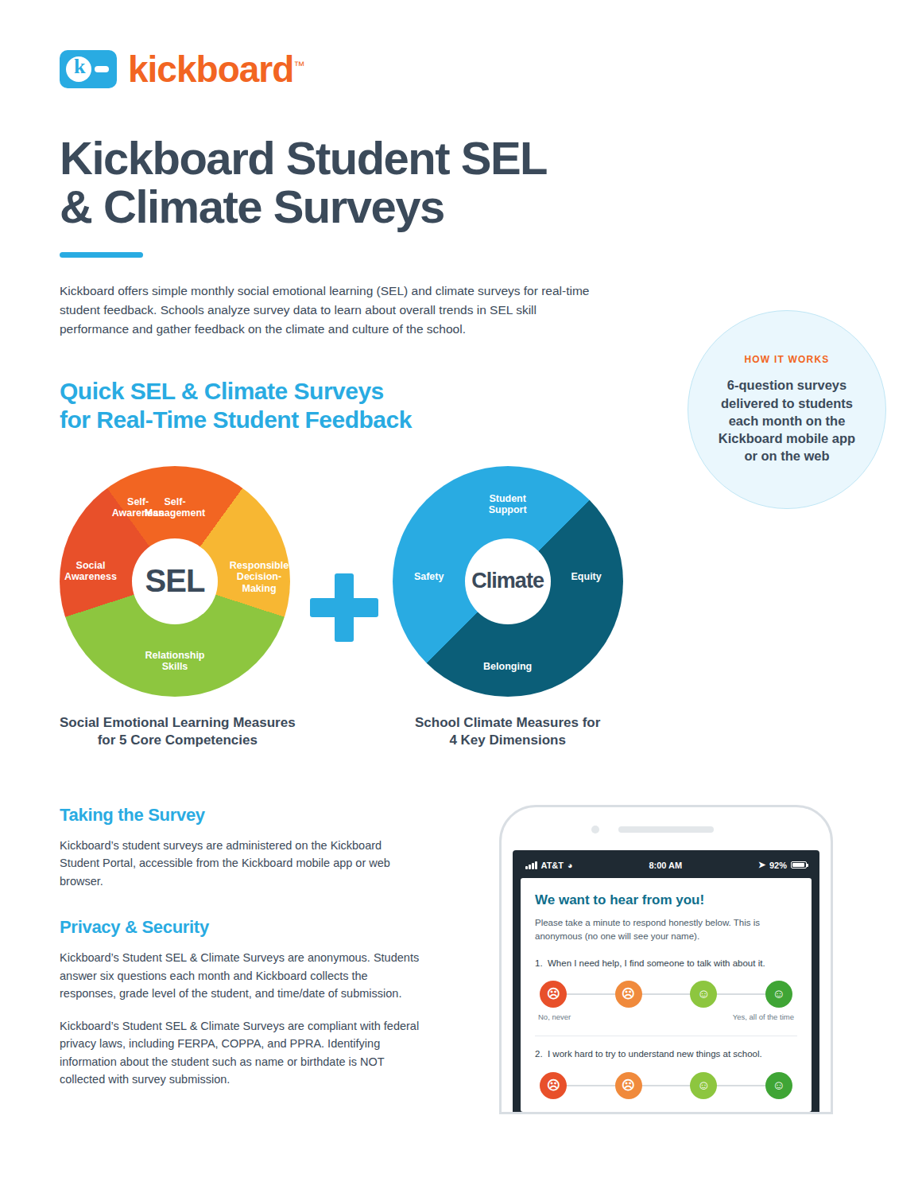kickboard™
Kickboard Student SEL
& Climate Surveys
Kickboard offers simple monthly social emotional learning (SEL) and climate surveys for real-time student feedback. Schools analyze survey data to learn about overall trends in SEL skill performance and gather feedback on the climate and culture of the school.
Quick SEL & Climate Surveys
for Real-Time Student Feedback
HOW IT WORKS
6-question surveys delivered to students each month on the Kickboard mobile app or on the web
SEL
Self-
Awareness
Self-
Management
Responsible
Decision-
Making
Relationship
Skills
Social
Awareness
Social Emotional Learning Measures
for 5 Core Competencies
Climate
Student
Support
Equity
Belonging
Safety
School Climate Measures for
4 Key Dimensions
Taking the Survey
Kickboard’s student surveys are administered on the Kickboard Student Portal, accessible from the Kickboard mobile app or web browser.
Privacy & Security
Kickboard’s Student SEL & Climate Surveys are anonymous. Students answer six questions each month and Kickboard collects the responses, grade level of the student, and time/date of submission.
Kickboard’s Student SEL & Climate Surveys are compliant with federal privacy laws, including FERPA, COPPA, and PPRA. Identifying information about the student such as name or birthdate is NOT collected with survey submission.
AT&T ◕
8:00 AM
➤ 92%
We want to hear from you!
Please take a minute to respond honestly below. This is anonymous (no one will see your name).
1. When I need help, I find someone to talk with about it.
☹ ☹ ☺ ☺
No, never Yes, all of the time
2. I work hard to try to understand new things at school.
☹ ☹ ☺ ☺